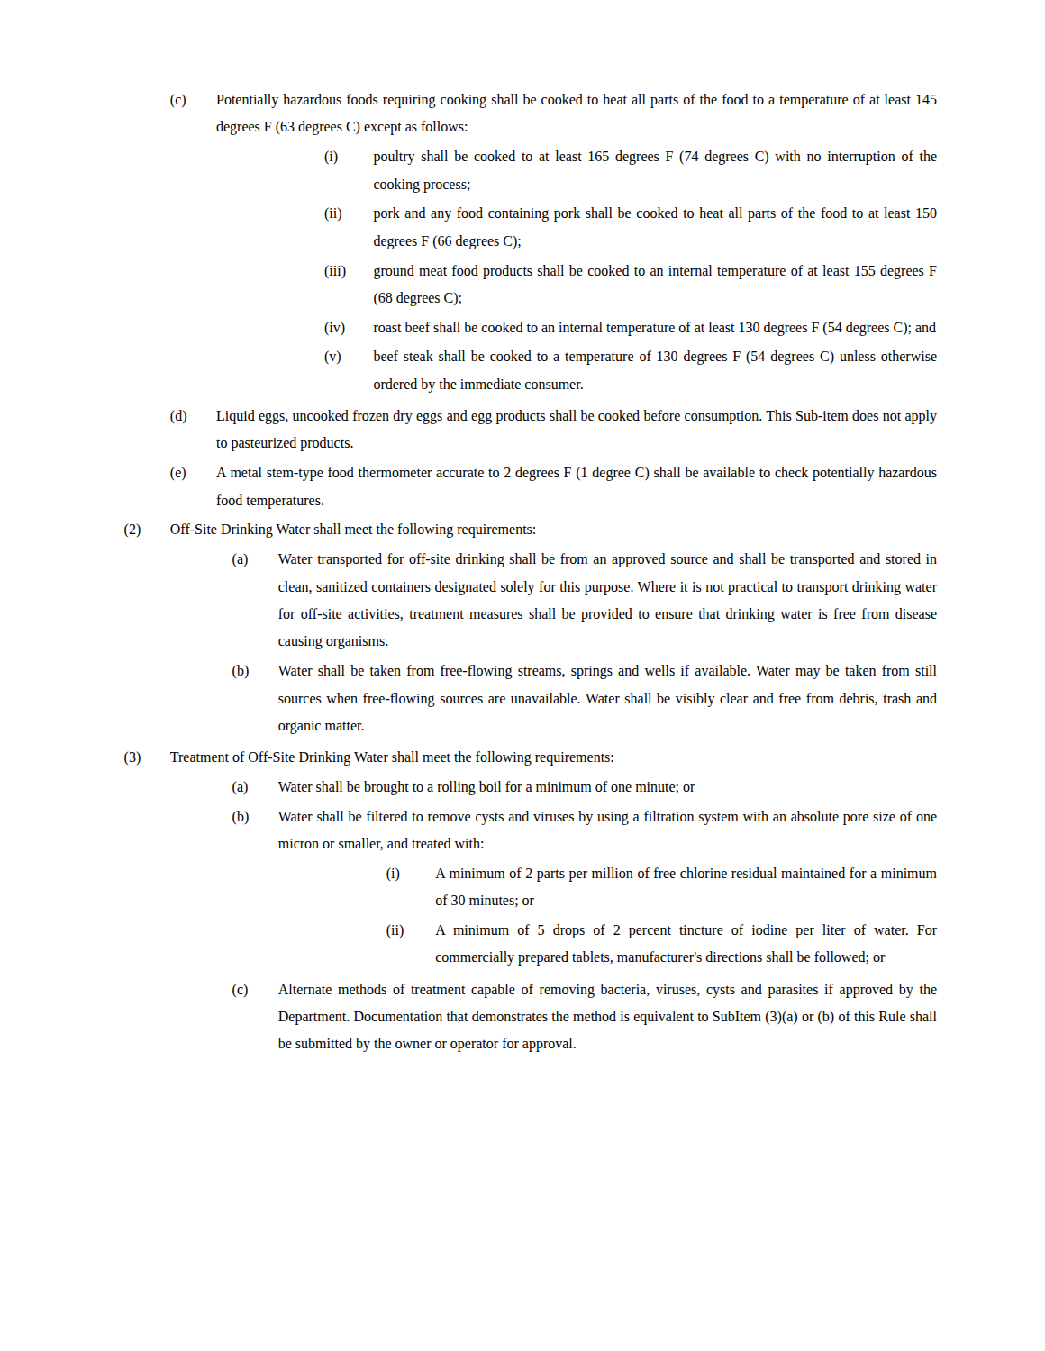(c) Potentially hazardous foods requiring cooking shall be cooked to heat all parts of the food to a temperature of at least 145 degrees F (63 degrees C) except as follows:
(i) poultry shall be cooked to at least 165 degrees F (74 degrees C) with no interruption of the cooking process;
(ii) pork and any food containing pork shall be cooked to heat all parts of the food to at least 150 degrees F (66 degrees C);
(iii) ground meat food products shall be cooked to an internal temperature of at least 155 degrees F (68 degrees C);
(iv) roast beef shall be cooked to an internal temperature of at least 130 degrees F (54 degrees C); and
(v) beef steak shall be cooked to a temperature of 130 degrees F (54 degrees C) unless otherwise ordered by the immediate consumer.
(d) Liquid eggs, uncooked frozen dry eggs and egg products shall be cooked before consumption. This Sub-item does not apply to pasteurized products.
(e) A metal stem-type food thermometer accurate to 2 degrees F (1 degree C) shall be available to check potentially hazardous food temperatures.
(2) Off-Site Drinking Water shall meet the following requirements:
(a) Water transported for off-site drinking shall be from an approved source and shall be transported and stored in clean, sanitized containers designated solely for this purpose. Where it is not practical to transport drinking water for off-site activities, treatment measures shall be provided to ensure that drinking water is free from disease causing organisms.
(b) Water shall be taken from free-flowing streams, springs and wells if available. Water may be taken from still sources when free-flowing sources are unavailable. Water shall be visibly clear and free from debris, trash and organic matter.
(3) Treatment of Off-Site Drinking Water shall meet the following requirements:
(a) Water shall be brought to a rolling boil for a minimum of one minute; or
(b) Water shall be filtered to remove cysts and viruses by using a filtration system with an absolute pore size of one micron or smaller, and treated with:
(i) A minimum of 2 parts per million of free chlorine residual maintained for a minimum of 30 minutes; or
(ii) A minimum of 5 drops of 2 percent tincture of iodine per liter of water. For commercially prepared tablets, manufacturer's directions shall be followed; or
(c) Alternate methods of treatment capable of removing bacteria, viruses, cysts and parasites if approved by the Department. Documentation that demonstrates the method is equivalent to SubItem (3)(a) or (b) of this Rule shall be submitted by the owner or operator for approval.